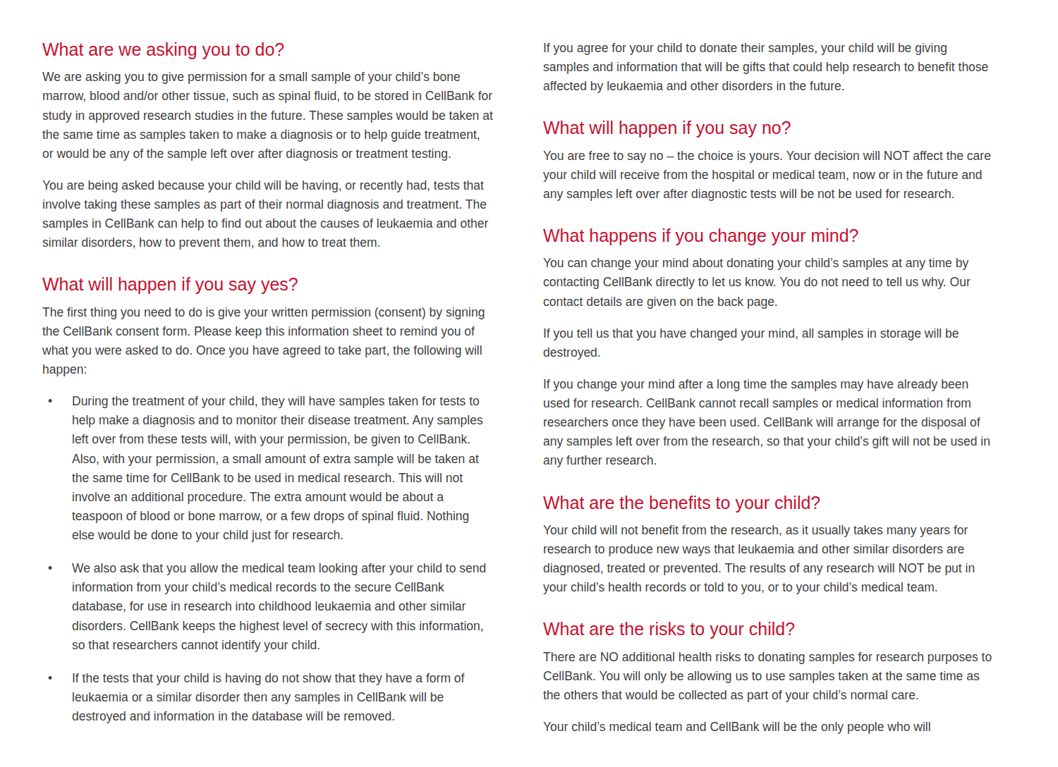What are we asking you to do?
We are asking you to give permission for a small sample of your child’s bone marrow, blood and/or other tissue, such as spinal fluid, to be stored in CellBank for study in approved research studies in the future. These samples would be taken at the same time as samples taken to make a diagnosis or to help guide treatment, or would be any of the sample left over after diagnosis or treatment testing.
You are being asked because your child will be having, or recently had, tests that involve taking these samples as part of their normal diagnosis and treatment. The samples in CellBank can help to find out about the causes of leukaemia and other similar disorders, how to prevent them, and how to treat them.
What will happen if you say yes?
The first thing you need to do is give your written permission (consent) by signing the CellBank consent form. Please keep this information sheet to remind you of what you were asked to do. Once you have agreed to take part, the following will happen:
During the treatment of your child, they will have samples taken for tests to help make a diagnosis and to monitor their disease treatment. Any samples left over from these tests will, with your permission, be given to CellBank. Also, with your permission, a small amount of extra sample will be taken at the same time for CellBank to be used in medical research. This will not involve an additional procedure. The extra amount would be about a teaspoon of blood or bone marrow, or a few drops of spinal fluid. Nothing else would be done to your child just for research.
We also ask that you allow the medical team looking after your child to send information from your child’s medical records to the secure CellBank database, for use in research into childhood leukaemia and other similar disorders. CellBank keeps the highest level of secrecy with this information, so that researchers cannot identify your child.
If the tests that your child is having do not show that they have a form of leukaemia or a similar disorder then any samples in CellBank will be destroyed and information in the database will be removed.
If you agree for your child to donate their samples, your child will be giving samples and information that will be gifts that could help research to benefit those affected by leukaemia and other disorders in the future.
What will happen if you say no?
You are free to say no – the choice is yours. Your decision will NOT affect the care your child will receive from the hospital or medical team, now or in the future and any samples left over after diagnostic tests will be not be used for research.
What happens if you change your mind?
You can change your mind about donating your child’s samples at any time by contacting CellBank directly to let us know. You do not need to tell us why. Our contact details are given on the back page.
If you tell us that you have changed your mind, all samples in storage will be destroyed.
If you change your mind after a long time the samples may have already been used for research. CellBank cannot recall samples or medical information from researchers once they have been used. CellBank will arrange for the disposal of any samples left over from the research, so that your child’s gift will not be used in any further research.
What are the benefits to your child?
Your child will not benefit from the research, as it usually takes many years for research to produce new ways that leukaemia and other similar disorders are diagnosed, treated or prevented. The results of any research will NOT be put in your child’s health records or told to you, or to your child’s medical team.
What are the risks to your child?
There are NO additional health risks to donating samples for research purposes to CellBank. You will only be allowing us to use samples taken at the same time as the others that would be collected as part of your child’s normal care.
Your child’s medical team and CellBank will be the only people who will